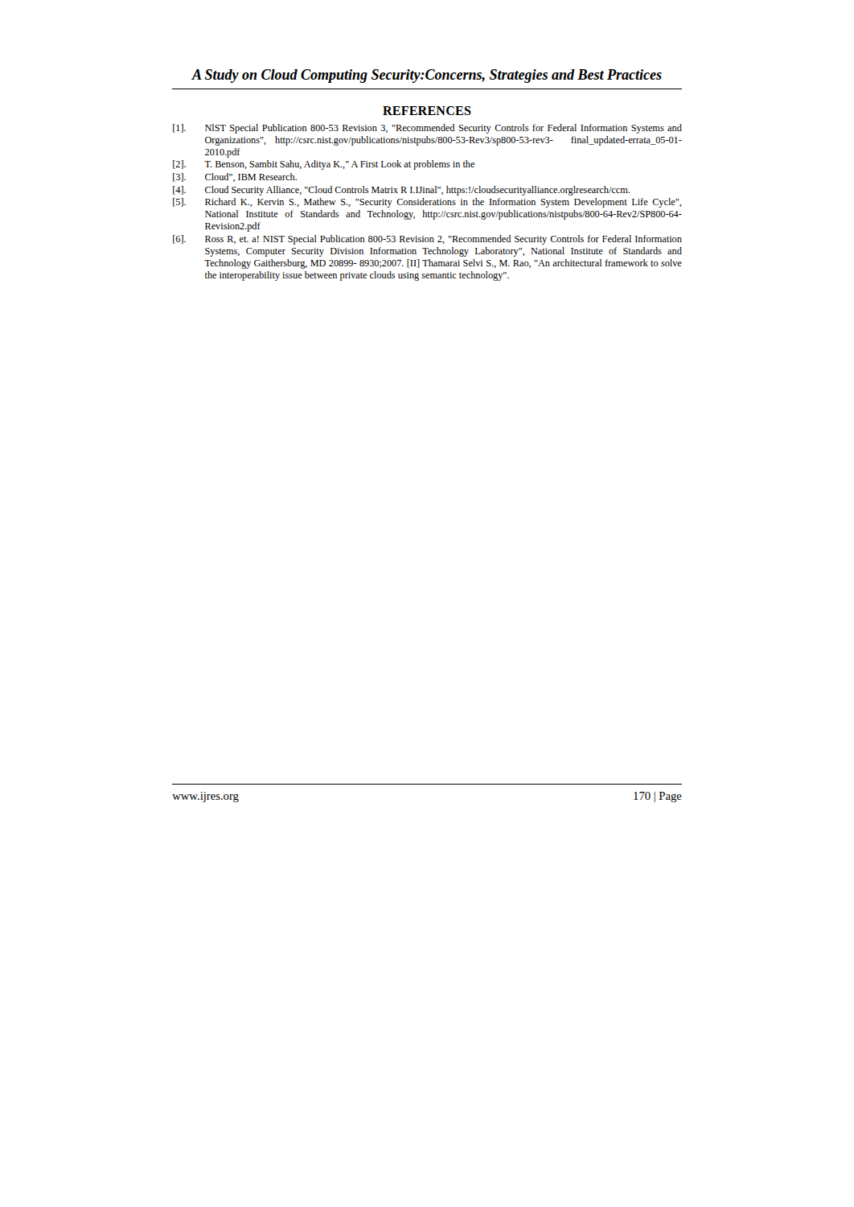A Study on Cloud Computing Security:Concerns, Strategies and Best Practices
REFERENCES
[1]. NlST Special Publication 800-53 Revision 3, "Recommended Security Controls for Federal Information Systems and Organizations", http://csrc.nist.gov/publications/nistpubs/800-53-Rev3/sp800-53-rev3- final_updated-errata_05-01-2010.pdf
[2]. T. Benson, Sambit Sahu, Aditya K.," A First Look at problems in the
[3]. Cloud", IBM Research.
[4]. Cloud Security Alliance, "Cloud Controls Matrix R I.IJinal", https:!/cloudsecurityalliance.orglresearch/ccm.
[5]. Richard K., Kervin S., Mathew S., "Security Considerations in the Information System Development Life Cycle", National Institute of Standards and Technology, http://csrc.nist.gov/publications/nistpubs/800-64-Rev2/SP800-64- Revision2.pdf
[6]. Ross R, et. a! NIST Special Publication 800-53 Revision 2, "Recommended Security Controls for Federal Information Systems, Computer Security Division Information Technology Laboratory", National Institute of Standards and Technology Gaithersburg, MD 20899- 8930;2007. [II] Thamarai Selvi S., M. Rao, "An architectural framework to solve the interoperability issue between private clouds using semantic technology".
www.ijres.org 170 | Page